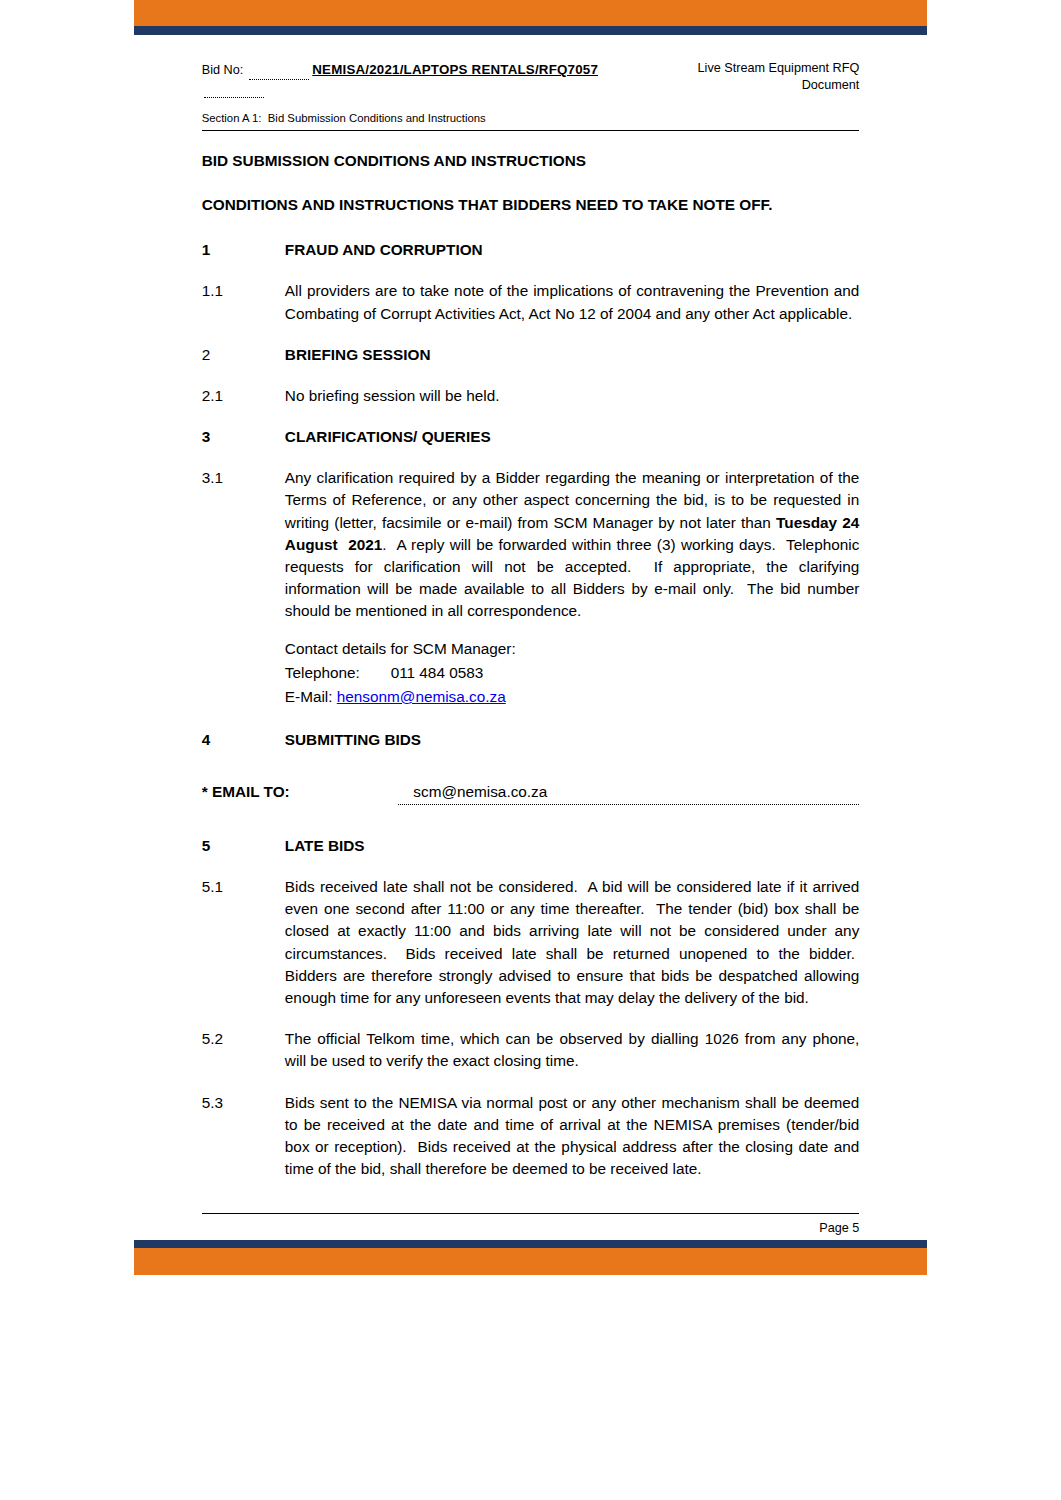| Bid No: NEMISA/2021/LAPTOPS RENTALS/RFQ7057 | Live Stream Equipment RFQ Document |
Section A 1: Bid Submission Conditions and Instructions
BID SUBMISSION CONDITIONS AND INSTRUCTIONS
CONDITIONS AND INSTRUCTIONS THAT BIDDERS NEED TO TAKE NOTE OFF.
1
FRAUD AND CORRUPTION
1.1
All providers are to take note of the implications of contravening the Prevention and Combating of Corrupt Activities Act, Act No 12 of 2004 and any other Act applicable.
2
BRIEFING SESSION
2.1
No briefing session will be held.
3
CLARIFICATIONS/ QUERIES
3.1
Any clarification required by a Bidder regarding the meaning or interpretation of the Terms of Reference, or any other aspect concerning the bid, is to be requested in writing (letter, facsimile or e-mail) from SCM Manager by not later than Tuesday 24 August 2021. A reply will be forwarded within three (3) working days. Telephonic requests for clarification will not be accepted. If appropriate, the clarifying information will be made available to all Bidders by e-mail only. The bid number should be mentioned in all correspondence.
Contact details for SCM Manager:
Telephone: 011 484 0583
E-Mail: hensonm@nemisa.co.za
4
SUBMITTING BIDS
* EMAIL TO:
scm@nemisa.co.za
5
LATE BIDS
5.1
Bids received late shall not be considered. A bid will be considered late if it arrived even one second after 11:00 or any time thereafter. The tender (bid) box shall be closed at exactly 11:00 and bids arriving late will not be considered under any circumstances. Bids received late shall be returned unopened to the bidder. Bidders are therefore strongly advised to ensure that bids be despatched allowing enough time for any unforeseen events that may delay the delivery of the bid.
5.2
The official Telkom time, which can be observed by dialling 1026 from any phone, will be used to verify the exact closing time.
5.3
Bids sent to the NEMISA via normal post or any other mechanism shall be deemed to be received at the date and time of arrival at the NEMISA premises (tender/bid box or reception). Bids received at the physical address after the closing date and time of the bid, shall therefore be deemed to be received late.
Page 5